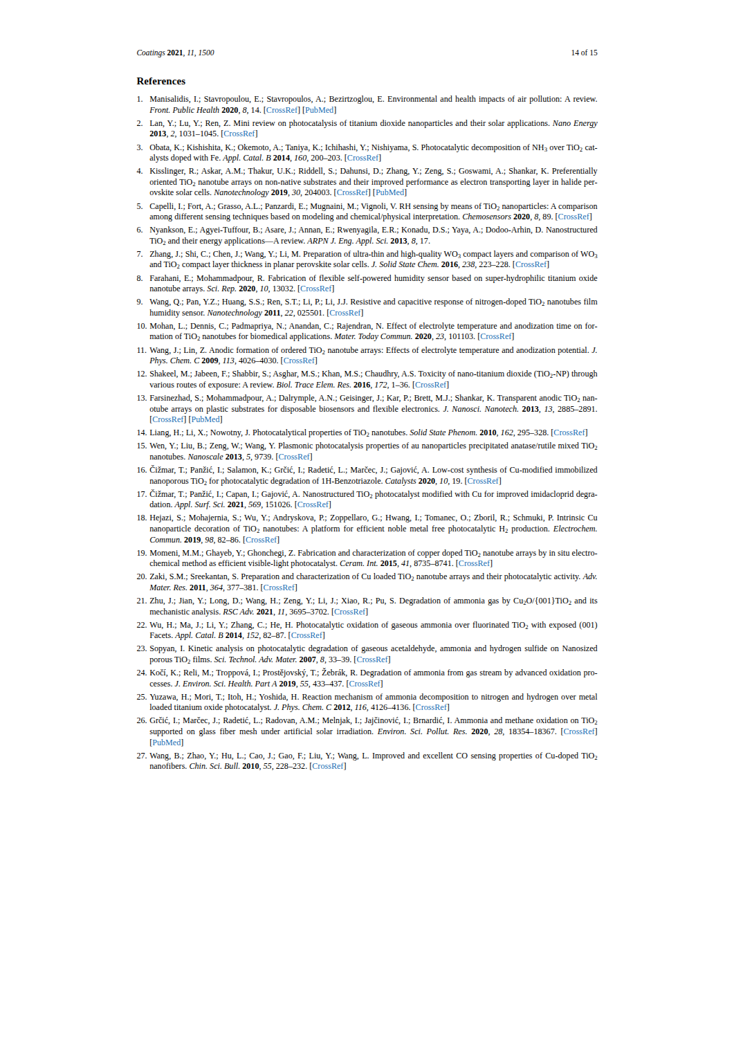Coatings 2021, 11, 1500
14 of 15
References
Manisalidis, I.; Stavropoulou, E.; Stavropoulos, A.; Bezirtzoglou, E. Environmental and health impacts of air pollution: A review. Front. Public Health 2020, 8, 14. [CrossRef] [PubMed]
Lan, Y.; Lu, Y.; Ren, Z. Mini review on photocatalysis of titanium dioxide nanoparticles and their solar applications. Nano Energy 2013, 2, 1031–1045. [CrossRef]
Obata, K.; Kishishita, K.; Okemoto, A.; Taniya, K.; Ichihashi, Y.; Nishiyama, S. Photocatalytic decomposition of NH3 over TiO2 catalysts doped with Fe. Appl. Catal. B 2014, 160, 200–203. [CrossRef]
Kisslinger, R.; Askar, A.M.; Thakur, U.K.; Riddell, S.; Dahunsi, D.; Zhang, Y.; Zeng, S.; Goswami, A.; Shankar, K. Preferentially oriented TiO2 nanotube arrays on non-native substrates and their improved performance as electron transporting layer in halide perovskite solar cells. Nanotechnology 2019, 30, 204003. [CrossRef] [PubMed]
Capelli, I.; Fort, A.; Grasso, A.L.; Panzardi, E.; Mugnaini, M.; Vignoli, V. RH sensing by means of TiO2 nanoparticles: A comparison among different sensing techniques based on modeling and chemical/physical interpretation. Chemosensors 2020, 8, 89. [CrossRef]
Nyankson, E.; Agyei-Tuffour, B.; Asare, J.; Annan, E.; Rwenyagila, E.R.; Konadu, D.S.; Yaya, A.; Dodoo-Arhin, D. Nanostructured TiO2 and their energy applications—A review. ARPN J. Eng. Appl. Sci. 2013, 8, 17.
Zhang, J.; Shi, C.; Chen, J.; Wang, Y.; Li, M. Preparation of ultra-thin and high-quality WO3 compact layers and comparison of WO3 and TiO2 compact layer thickness in planar perovskite solar cells. J. Solid State Chem. 2016, 238, 223–228. [CrossRef]
Farahani, E.; Mohammadpour, R. Fabrication of flexible self-powered humidity sensor based on super-hydrophilic titanium oxide nanotube arrays. Sci. Rep. 2020, 10, 13032. [CrossRef]
Wang, Q.; Pan, Y.Z.; Huang, S.S.; Ren, S.T.; Li, P.; Li, J.J. Resistive and capacitive response of nitrogen-doped TiO2 nanotubes film humidity sensor. Nanotechnology 2011, 22, 025501. [CrossRef]
Mohan, L.; Dennis, C.; Padmapriya, N.; Anandan, C.; Rajendran, N. Effect of electrolyte temperature and anodization time on formation of TiO2 nanotubes for biomedical applications. Mater. Today Commun. 2020, 23, 101103. [CrossRef]
Wang, J.; Lin, Z. Anodic formation of ordered TiO2 nanotube arrays: Effects of electrolyte temperature and anodization potential. J. Phys. Chem. C 2009, 113, 4026–4030. [CrossRef]
Shakeel, M.; Jabeen, F.; Shabbir, S.; Asghar, M.S.; Khan, M.S.; Chaudhry, A.S. Toxicity of nano-titanium dioxide (TiO2-NP) through various routes of exposure: A review. Biol. Trace Elem. Res. 2016, 172, 1–36. [CrossRef]
Farsinezhad, S.; Mohammadpour, A.; Dalrymple, A.N.; Geisinger, J.; Kar, P.; Brett, M.J.; Shankar, K. Transparent anodic TiO2 nanotube arrays on plastic substrates for disposable biosensors and flexible electronics. J. Nanosci. Nanotech. 2013, 13, 2885–2891. [CrossRef] [PubMed]
Liang, H.; Li, X.; Nowotny, J. Photocatalytical properties of TiO2 nanotubes. Solid State Phenom. 2010, 162, 295–328. [CrossRef]
Wen, Y.; Liu, B.; Zeng, W.; Wang, Y. Plasmonic photocatalysis properties of au nanoparticles precipitated anatase/rutile mixed TiO2 nanotubes. Nanoscale 2013, 5, 9739. [CrossRef]
Čižmar, T.; Panžić, I.; Salamon, K.; Grčić, I.; Radetić, L.; Marčec, J.; Gajović, A. Low-cost synthesis of Cu-modified immobilized nanoporous TiO2 for photocatalytic degradation of 1H-Benzotriazole. Catalysts 2020, 10, 19. [CrossRef]
Čižmar, T.; Panžić, I.; Capan, I.; Gajović, A. Nanostructured TiO2 photocatalyst modified with Cu for improved imidacloprid degradation. Appl. Surf. Sci. 2021, 569, 151026. [CrossRef]
Hejazi, S.; Mohajernia, S.; Wu, Y.; Andryskova, P.; Zoppellaro, G.; Hwang, I.; Tomanec, O.; Zboril, R.; Schmuki, P. Intrinsic Cu nanoparticle decoration of TiO2 nanotubes: A platform for efficient noble metal free photocatalytic H2 production. Electrochem. Commun. 2019, 98, 82–86. [CrossRef]
Momeni, M.M.; Ghayeb, Y.; Ghonchegi, Z. Fabrication and characterization of copper doped TiO2 nanotube arrays by in situ electrochemical method as efficient visible-light photocatalyst. Ceram. Int. 2015, 41, 8735–8741. [CrossRef]
Zaki, S.M.; Sreekantan, S. Preparation and characterization of Cu loaded TiO2 nanotube arrays and their photocatalytic activity. Adv. Mater. Res. 2011, 364, 377–381. [CrossRef]
Zhu, J.; Jian, Y.; Long, D.; Wang, H.; Zeng, Y.; Li, J.; Xiao, R.; Pu, S. Degradation of ammonia gas by Cu2O/{001}TiO2 and its mechanistic analysis. RSC Adv. 2021, 11, 3695–3702. [CrossRef]
Wu, H.; Ma, J.; Li, Y.; Zhang, C.; He, H. Photocatalytic oxidation of gaseous ammonia over fluorinated TiO2 with exposed (001) Facets. Appl. Catal. B 2014, 152, 82–87. [CrossRef]
Sopyan, I. Kinetic analysis on photocatalytic degradation of gaseous acetaldehyde, ammonia and hydrogen sulfide on Nanosized porous TiO2 films. Sci. Technol. Adv. Mater. 2007, 8, 33–39. [CrossRef]
Kočí, K.; Reli, M.; Troppová, I.; Prostějovský, T.; Žebrák, R. Degradation of ammonia from gas stream by advanced oxidation processes. J. Environ. Sci. Health. Part A 2019, 55, 433–437. [CrossRef]
Yuzawa, H.; Mori, T.; Itoh, H.; Yoshida, H. Reaction mechanism of ammonia decomposition to nitrogen and hydrogen over metal loaded titanium oxide photocatalyst. J. Phys. Chem. C 2012, 116, 4126–4136. [CrossRef]
Grčić, I.; Marčec, J.; Radetić, L.; Radovan, A.M.; Melnjak, I.; Jajčinović, I.; Brnardić, I. Ammonia and methane oxidation on TiO2 supported on glass fiber mesh under artificial solar irradiation. Environ. Sci. Pollut. Res. 2020, 28, 18354–18367. [CrossRef] [PubMed]
Wang, B.; Zhao, Y.; Hu, L.; Cao, J.; Gao, F.; Liu, Y.; Wang, L. Improved and excellent CO sensing properties of Cu-doped TiO2 nanofibers. Chin. Sci. Bull. 2010, 55, 228–232. [CrossRef]